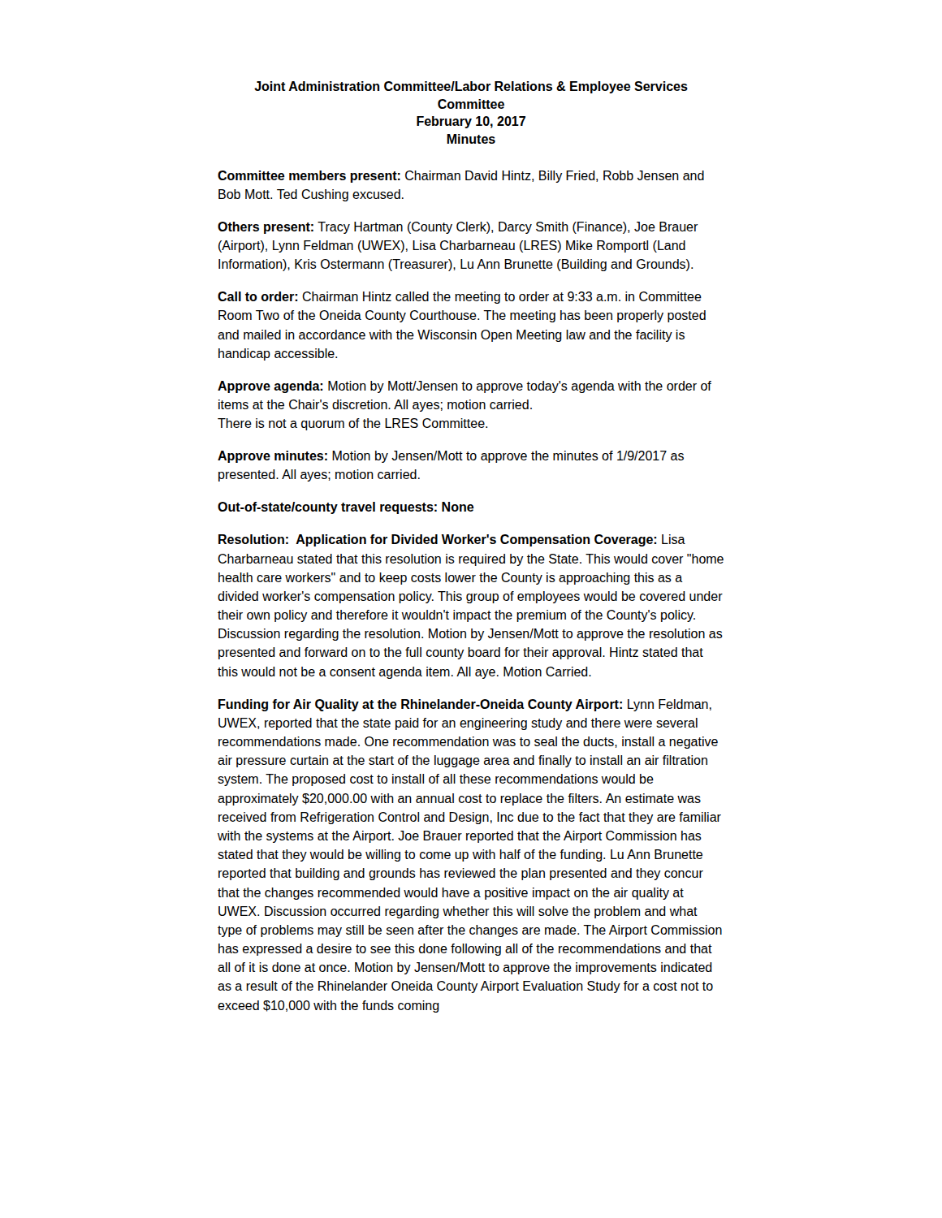Joint Administration Committee/Labor Relations & Employee Services Committee February 10, 2017 Minutes
Committee members present: Chairman David Hintz, Billy Fried, Robb Jensen and Bob Mott. Ted Cushing excused.
Others present: Tracy Hartman (County Clerk), Darcy Smith (Finance), Joe Brauer (Airport), Lynn Feldman (UWEX), Lisa Charbarneau (LRES) Mike Romportl (Land Information), Kris Ostermann (Treasurer), Lu Ann Brunette (Building and Grounds).
Call to order: Chairman Hintz called the meeting to order at 9:33 a.m. in Committee Room Two of the Oneida County Courthouse. The meeting has been properly posted and mailed in accordance with the Wisconsin Open Meeting law and the facility is handicap accessible.
Approve agenda: Motion by Mott/Jensen to approve today's agenda with the order of items at the Chair's discretion. All ayes; motion carried.
There is not a quorum of the LRES Committee.
Approve minutes: Motion by Jensen/Mott to approve the minutes of 1/9/2017 as presented. All ayes; motion carried.
Out-of-state/county travel requests: None
Resolution: Application for Divided Worker's Compensation Coverage: Lisa Charbarneau stated that this resolution is required by the State. This would cover "home health care workers" and to keep costs lower the County is approaching this as a divided worker's compensation policy. This group of employees would be covered under their own policy and therefore it wouldn't impact the premium of the County's policy. Discussion regarding the resolution. Motion by Jensen/Mott to approve the resolution as presented and forward on to the full county board for their approval. Hintz stated that this would not be a consent agenda item. All aye. Motion Carried.
Funding for Air Quality at the Rhinelander-Oneida County Airport: Lynn Feldman, UWEX, reported that the state paid for an engineering study and there were several recommendations made. One recommendation was to seal the ducts, install a negative air pressure curtain at the start of the luggage area and finally to install an air filtration system. The proposed cost to install of all these recommendations would be approximately $20,000.00 with an annual cost to replace the filters. An estimate was received from Refrigeration Control and Design, Inc due to the fact that they are familiar with the systems at the Airport. Joe Brauer reported that the Airport Commission has stated that they would be willing to come up with half of the funding. Lu Ann Brunette reported that building and grounds has reviewed the plan presented and they concur that the changes recommended would have a positive impact on the air quality at UWEX. Discussion occurred regarding whether this will solve the problem and what type of problems may still be seen after the changes are made. The Airport Commission has expressed a desire to see this done following all of the recommendations and that all of it is done at once. Motion by Jensen/Mott to approve the improvements indicated as a result of the Rhinelander Oneida County Airport Evaluation Study for a cost not to exceed $10,000 with the funds coming